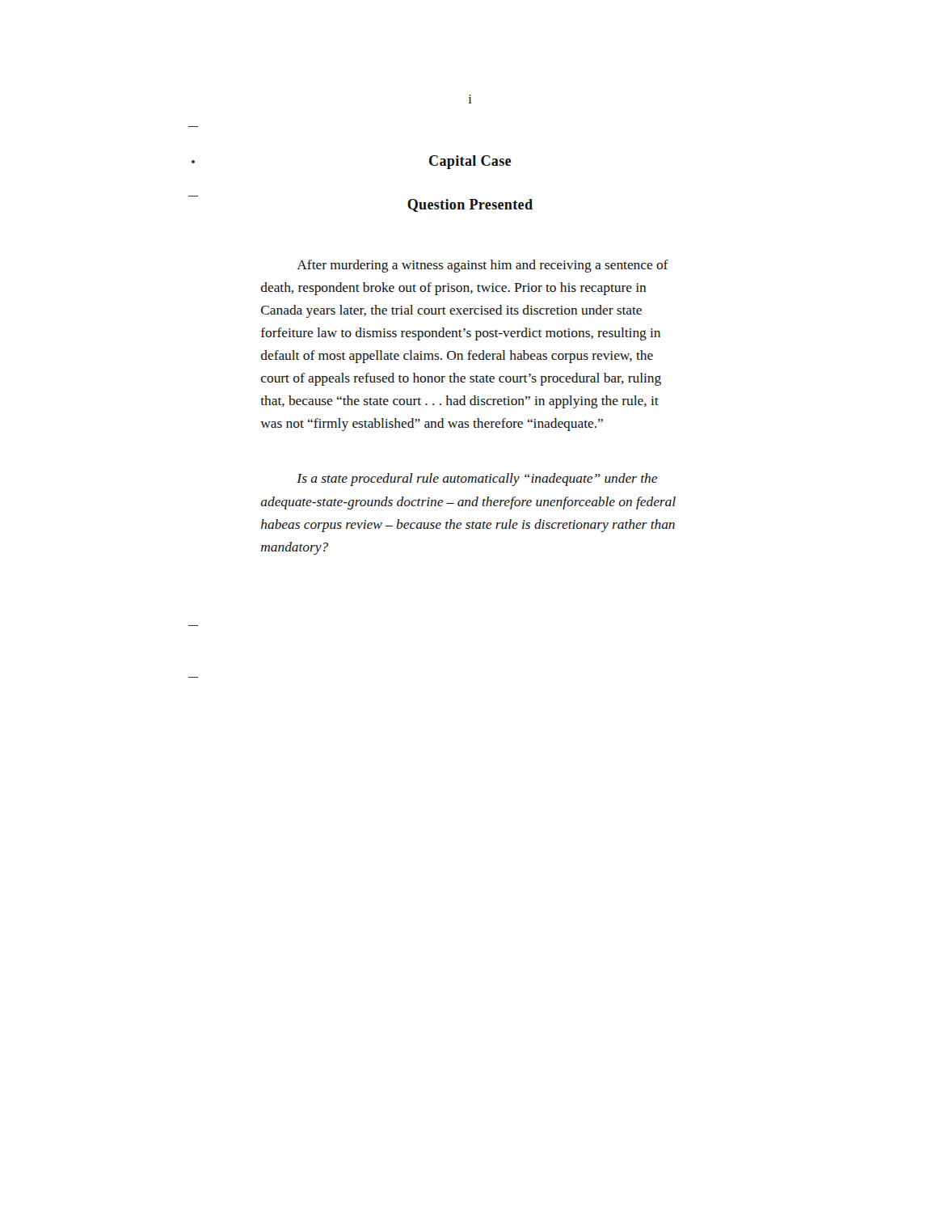i
Capital Case
Question Presented
After murdering a witness against him and receiving a sentence of death, respondent broke out of prison, twice. Prior to his recapture in Canada years later, the trial court exercised its discretion under state forfeiture law to dismiss respondent’s post-verdict motions, resulting in default of most appellate claims. On federal habeas corpus review, the court of appeals refused to honor the state court’s procedural bar, ruling that, because “the state court . . . had discretion” in applying the rule, it was not “firmly established” and was therefore “inadequate.”
Is a state procedural rule automatically “inadequate” under the adequate-state-grounds doctrine – and therefore unenforceable on federal habeas corpus review – because the state rule is discretionary rather than mandatory?